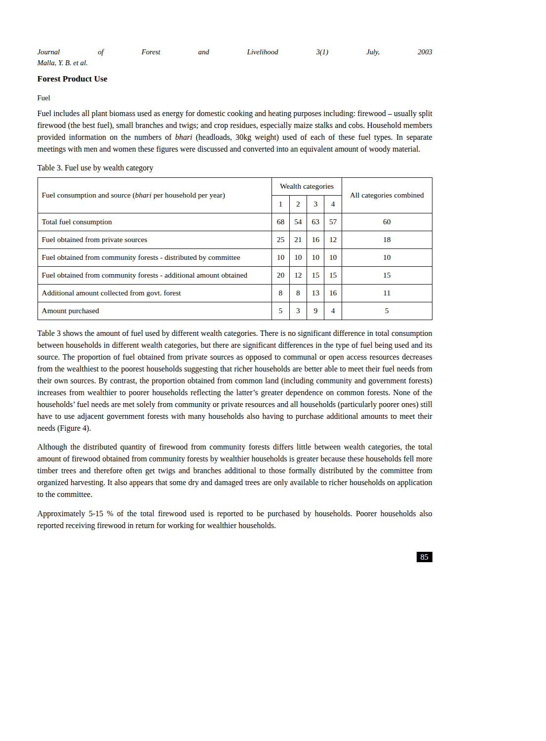Journal of Forest and Livelihood 3(1) July, 2003
Malla, Y. B. et al.
Forest Product Use
Fuel
Fuel includes all plant biomass used as energy for domestic cooking and heating purposes including: firewood – usually split firewood (the best fuel), small branches and twigs; and crop residues, especially maize stalks and cobs. Household members provided information on the numbers of bhari (headloads, 30kg weight) used of each of these fuel types. In separate meetings with men and women these figures were discussed and converted into an equivalent amount of woody material.
Table 3. Fuel use by wealth category
| Fuel consumption and source ( bhari per household per year) | Wealth categories | All categories combined |
| --- | --- | --- |
| 1 | 2 | 3 | 4 |
| Total fuel consumption | 68 | 54 | 63 | 57 | 60 |
| Fuel obtained from private sources | 25 | 21 | 16 | 12 | 18 |
| Fuel obtained from community forests - distributed by committee | 10 | 10 | 10 | 10 | 10 |
| Fuel obtained from community forests - additional amount obtained | 20 | 12 | 15 | 15 | 15 |
| Additional amount collected from govt. forest | 8 | 8 | 13 | 16 | 11 |
| Amount purchased | 5 | 3 | 9 | 4 | 5 |
Table 3 shows the amount of fuel used by different wealth categories. There is no significant difference in total consumption between households in different wealth categories, but there are significant differences in the type of fuel being used and its source. The proportion of fuel obtained from private sources as opposed to communal or open access resources decreases from the wealthiest to the poorest households suggesting that richer households are better able to meet their fuel needs from their own sources. By contrast, the proportion obtained from common land (including community and government forests) increases from wealthier to poorer households reflecting the latter’s greater dependence on common forests. None of the households’ fuel needs are met solely from community or private resources and all households (particularly poorer ones) still have to use adjacent government forests with many households also having to purchase additional amounts to meet their needs (Figure 4).
Although the distributed quantity of firewood from community forests differs little between wealth categories, the total amount of firewood obtained from community forests by wealthier households is greater because these households fell more timber trees and therefore often get twigs and branches additional to those formally distributed by the committee from organized harvesting. It also appears that some dry and damaged trees are only available to richer households on application to the committee.
Approximately 5-15 % of the total firewood used is reported to be purchased by households. Poorer households also reported receiving firewood in return for working for wealthier households.
85